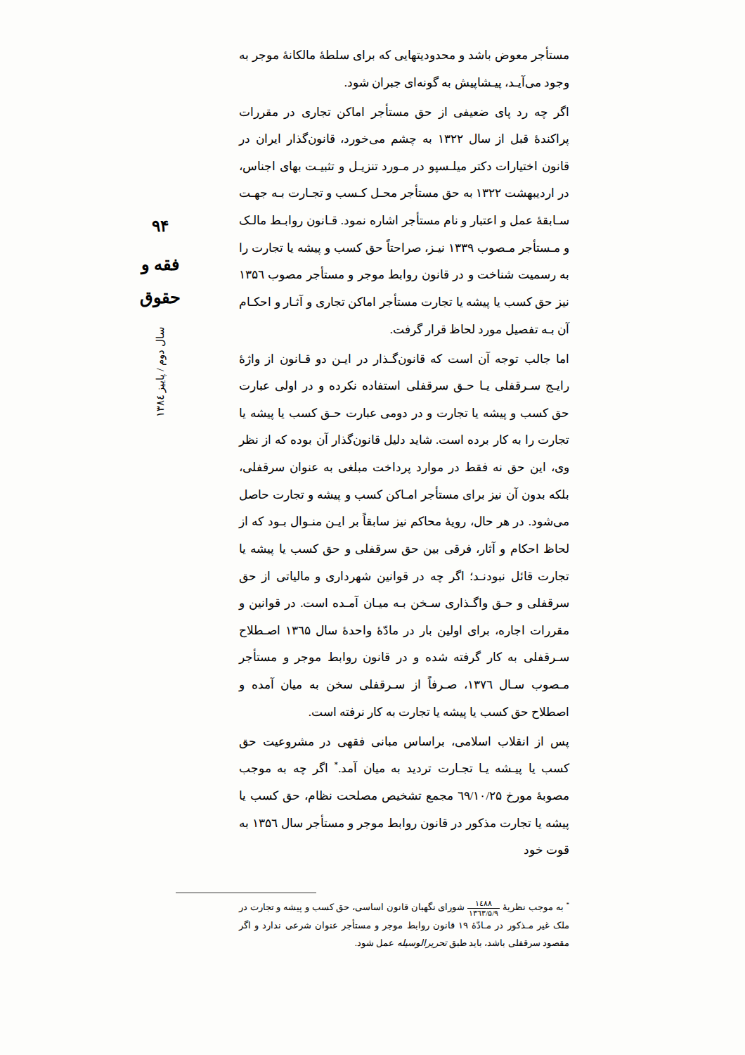۹۴
فقه و حقوق
سال دوم / پاییز ۱۳۸٤
مستأجر معوض باشد و محدودیتهایی که برای سلطهٔ مالکانهٔ موجر به وجود می‌آیـد، پیـشاپیش به گونه‌ای جبران شود.
اگر چه رد پای ضعیفی از حق مستأجر اماکن تجاری در مقررات پراکندهٔ قبل از سال ۱۳۲۲ به چشم می‌خورد، قانون‌گذار ایران در قانون اختیارات دکتر میلـسپو در مـورد تنزیـل و تثبیـت بهای اجناس، در اردیبهشت ۱۳۲۲ به حق مستأجر محـل کـسب و تجـارت بـه جهـت سـابقهٔ عمل و اعتبار و نام مستأجر اشاره نمود. قـانون روابـط مالـک و مـستأجر مـصوب ۱۳۳۹ نیـز، صراحتاً حق کسب و پیشه یا تجارت را به رسمیت شناخت و در قانون روابط موجر و مستأجر مصوب ۱۳۵٦ نیز حق کسب یا پیشه یا تجارت مستأجر اماکن تجاری و آثـار و احکـام آن بـه تفصیل مورد لحاظ قرار گرفت.
اما جالب توجه آن است که قانون‌گـذار در ایـن دو قـانون از واژهٔ رایـج سـرقفلی یـا حـق سرقفلی استفاده نکرده و در اولی عبارت حق کسب و پیشه یا تجارت و در دومی عبارت حـق کسب یا پیشه یا تجارت را به کار برده است. شاید دلیل قانون‌گذار آن بوده که از نظر وی، این حق نه فقط در موارد پرداخت مبلغی به عنوان سرقفلی، بلکه بدون آن نیز برای مستأجر امـاکن کسب و پیشه و تجارت حاصل می‌شود. در هر حال، رویهٔ محاکم نیز سابقاً بر ایـن منـوال بـود که از لحاظ احکام و آثار، فرقی بین حق سرقفلی و حق کسب یا پیشه یا تجارت قائل نبودنـد؛ اگر چه در قوانین شهرداری و مالیاتی از حق سرقفلی و حـق واگـذاری سـخن بـه میـان آمـده است. در قوانین و مقررات اجاره، برای اولین بار در مادّهٔ واحدهٔ سال ۱۳٦۵ اصـطلاح سـرقفلی به کار گرفته شده و در قانون روابط موجر و مستأجر مـصوب سـال ۱۳۷٦، صـرفاً از سـرقفلی سخن به میان آمده و اصطلاح حق کسب یا پیشه یا تجارت به کار نرفته است.
پس از انقلاب اسلامی، براساس مبانی فقهی در مشروعیت حق کسب یا پیـشه یـا تجـارت تردید به میان آمد.* اگر چه به موجب مصوبهٔ مورخ ٦۹/۱۰/۲۵ مجمع تشخیص مصلحت نظام، حق کسب یا پیشه یا تجارت مذکور در قانون روابط موجر و مستأجر سال ۱۳۵٦ به قوت خود
* به موجب نظریهٔ ۱٤۸۸۱۳٦۳/۵/۹ شورای نگهبان قانون اساسی، حق کسب و پیشه و تجارت در ملک غیر مـذکور در مـادّهٔ ۱۹ قانون روابط موجر و مستأجر عنوان شرعی ندارد و اگر مقصود سرقفلی باشد، باید طبق تحریرالوسیله عمل شود.